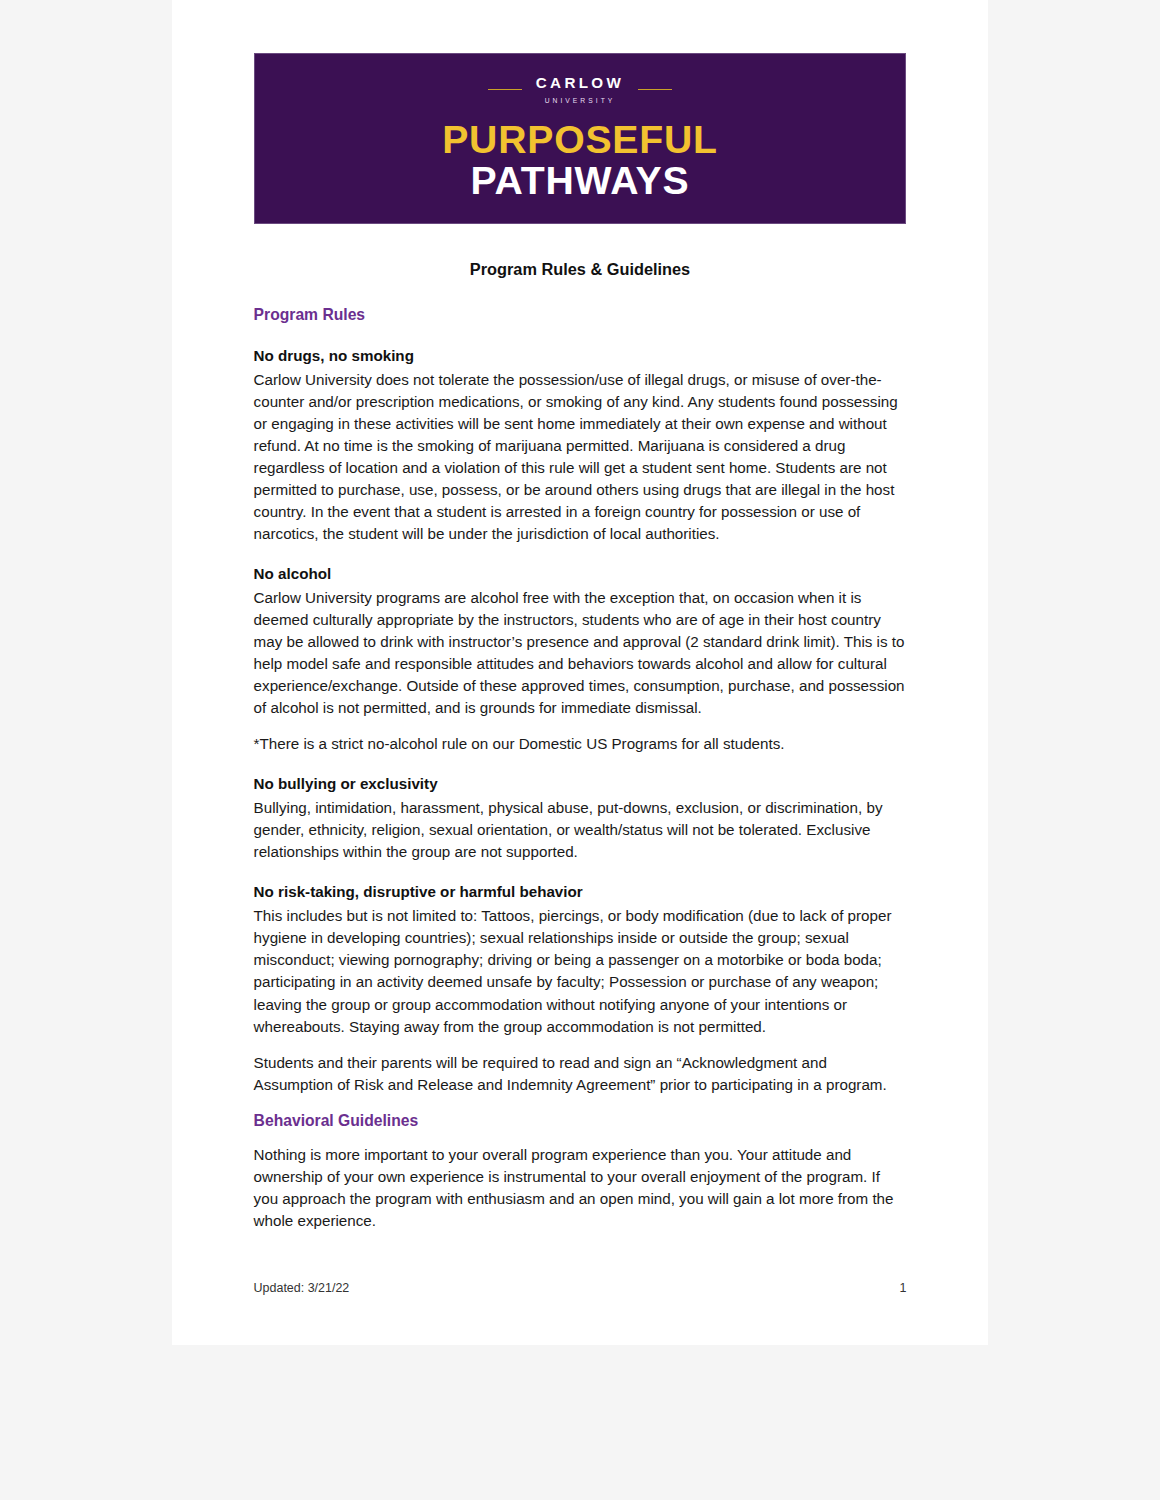CARLOWUNIVERSITY
PURPOSEFUL
PATHWAYS
Program Rules & Guidelines
Program Rules
No drugs, no smoking
Carlow University does not tolerate the possession/use of illegal drugs, or misuse of over-the-counter and/or prescription medications, or smoking of any kind. Any students found possessing or engaging in these activities will be sent home immediately at their own expense and without refund. At no time is the smoking of marijuana permitted. Marijuana is considered a drug regardless of location and a violation of this rule will get a student sent home. Students are not permitted to purchase, use, possess, or be around others using drugs that are illegal in the host country. In the event that a student is arrested in a foreign country for possession or use of narcotics, the student will be under the jurisdiction of local authorities.
No alcohol
Carlow University programs are alcohol free with the exception that, on occasion when it is deemed culturally appropriate by the instructors, students who are of age in their host country may be allowed to drink with instructor’s presence and approval (2 standard drink limit). This is to help model safe and responsible attitudes and behaviors towards alcohol and allow for cultural experience/exchange. Outside of these approved times, consumption, purchase, and possession of alcohol is not permitted, and is grounds for immediate dismissal.
*There is a strict no-alcohol rule on our Domestic US Programs for all students.
No bullying or exclusivity
Bullying, intimidation, harassment, physical abuse, put-downs, exclusion, or discrimination, by gender, ethnicity, religion, sexual orientation, or wealth/status will not be tolerated. Exclusive relationships within the group are not supported.
No risk-taking, disruptive or harmful behavior
This includes but is not limited to: Tattoos, piercings, or body modification (due to lack of proper hygiene in developing countries); sexual relationships inside or outside the group; sexual misconduct; viewing pornography; driving or being a passenger on a motorbike or boda boda; participating in an activity deemed unsafe by faculty; Possession or purchase of any weapon; leaving the group or group accommodation without notifying anyone of your intentions or whereabouts. Staying away from the group accommodation is not permitted.
Students and their parents will be required to read and sign an “Acknowledgment and Assumption of Risk and Release and Indemnity Agreement” prior to participating in a program.
Behavioral Guidelines
Nothing is more important to your overall program experience than you. Your attitude and ownership of your own experience is instrumental to your overall enjoyment of the program. If you approach the program with enthusiasm and an open mind, you will gain a lot more from the whole experience.
Updated: 3/21/22 1